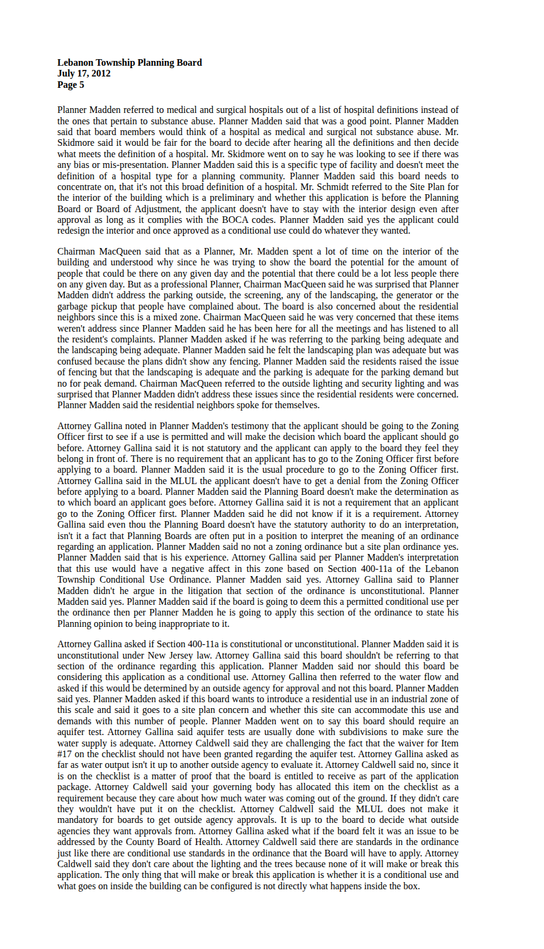Lebanon Township Planning Board
July 17, 2012
Page 5
Planner Madden referred to medical and surgical hospitals out of a list of hospital definitions instead of the ones that pertain to substance abuse. Planner Madden said that was a good point. Planner Madden said that board members would think of a hospital as medical and surgical not substance abuse. Mr. Skidmore said it would be fair for the board to decide after hearing all the definitions and then decide what meets the definition of a hospital. Mr. Skidmore went on to say he was looking to see if there was any bias or mis-presentation. Planner Madden said this is a specific type of facility and doesn't meet the definition of a hospital type for a planning community. Planner Madden said this board needs to concentrate on, that it's not this broad definition of a hospital. Mr. Schmidt referred to the Site Plan for the interior of the building which is a preliminary and whether this application is before the Planning Board or Board of Adjustment, the applicant doesn't have to stay with the interior design even after approval as long as it complies with the BOCA codes. Planner Madden said yes the applicant could redesign the interior and once approved as a conditional use could do whatever they wanted.
Chairman MacQueen said that as a Planner, Mr. Madden spent a lot of time on the interior of the building and understood why since he was trying to show the board the potential for the amount of people that could be there on any given day and the potential that there could be a lot less people there on any given day. But as a professional Planner, Chairman MacQueen said he was surprised that Planner Madden didn't address the parking outside, the screening, any of the landscaping, the generator or the garbage pickup that people have complained about. The board is also concerned about the residential neighbors since this is a mixed zone. Chairman MacQueen said he was very concerned that these items weren't address since Planner Madden said he has been here for all the meetings and has listened to all the resident's complaints. Planner Madden asked if he was referring to the parking being adequate and the landscaping being adequate. Planner Madden said he felt the landscaping plan was adequate but was confused because the plans didn't show any fencing. Planner Madden said the residents raised the issue of fencing but that the landscaping is adequate and the parking is adequate for the parking demand but no for peak demand. Chairman MacQueen referred to the outside lighting and security lighting and was surprised that Planner Madden didn't address these issues since the residential residents were concerned. Planner Madden said the residential neighbors spoke for themselves.
Attorney Gallina noted in Planner Madden's testimony that the applicant should be going to the Zoning Officer first to see if a use is permitted and will make the decision which board the applicant should go before. Attorney Gallina said it is not statutory and the applicant can apply to the board they feel they belong in front of. There is no requirement that an applicant has to go to the Zoning Officer first before applying to a board. Planner Madden said it is the usual procedure to go to the Zoning Officer first. Attorney Gallina said in the MLUL the applicant doesn't have to get a denial from the Zoning Officer before applying to a board. Planner Madden said the Planning Board doesn't make the determination as to which board an applicant goes before. Attorney Gallina said it is not a requirement that an applicant go to the Zoning Officer first. Planner Madden said he did not know if it is a requirement. Attorney Gallina said even thou the Planning Board doesn't have the statutory authority to do an interpretation, isn't it a fact that Planning Boards are often put in a position to interpret the meaning of an ordinance regarding an application. Planner Madden said no not a zoning ordinance but a site plan ordinance yes. Planner Madden said that is his experience. Attorney Gallina said per Planner Madden's interpretation that this use would have a negative affect in this zone based on Section 400-11a of the Lebanon Township Conditional Use Ordinance. Planner Madden said yes. Attorney Gallina said to Planner Madden didn't he argue in the litigation that section of the ordinance is unconstitutional. Planner Madden said yes. Planner Madden said if the board is going to deem this a permitted conditional use per the ordinance then per Planner Madden he is going to apply this section of the ordinance to state his Planning opinion to being inappropriate to it.
Attorney Gallina asked if Section 400-11a is constitutional or unconstitutional. Planner Madden said it is unconstitutional under New Jersey law. Attorney Gallina said this board shouldn't be referring to that section of the ordinance regarding this application. Planner Madden said nor should this board be considering this application as a conditional use. Attorney Gallina then referred to the water flow and asked if this would be determined by an outside agency for approval and not this board. Planner Madden said yes. Planner Madden asked if this board wants to introduce a residential use in an industrial zone of this scale and said it goes to a site plan concern and whether this site can accommodate this use and demands with this number of people. Planner Madden went on to say this board should require an aquifer test. Attorney Gallina said aquifer tests are usually done with subdivisions to make sure the water supply is adequate. Attorney Caldwell said they are challenging the fact that the waiver for Item #17 on the checklist should not have been granted regarding the aquifer test. Attorney Gallina asked as far as water output isn't it up to another outside agency to evaluate it. Attorney Caldwell said no, since it is on the checklist is a matter of proof that the board is entitled to receive as part of the application package. Attorney Caldwell said your governing body has allocated this item on the checklist as a requirement because they care about how much water was coming out of the ground. If they didn't care they wouldn't have put it on the checklist. Attorney Caldwell said the MLUL does not make it mandatory for boards to get outside agency approvals. It is up to the board to decide what outside agencies they want approvals from. Attorney Gallina asked what if the board felt it was an issue to be addressed by the County Board of Health. Attorney Caldwell said there are standards in the ordinance just like there are conditional use standards in the ordinance that the Board will have to apply. Attorney Caldwell said they don't care about the lighting and the trees because none of it will make or break this application. The only thing that will make or break this application is whether it is a conditional use and what goes on inside the building can be configured is not directly what happens inside the box.